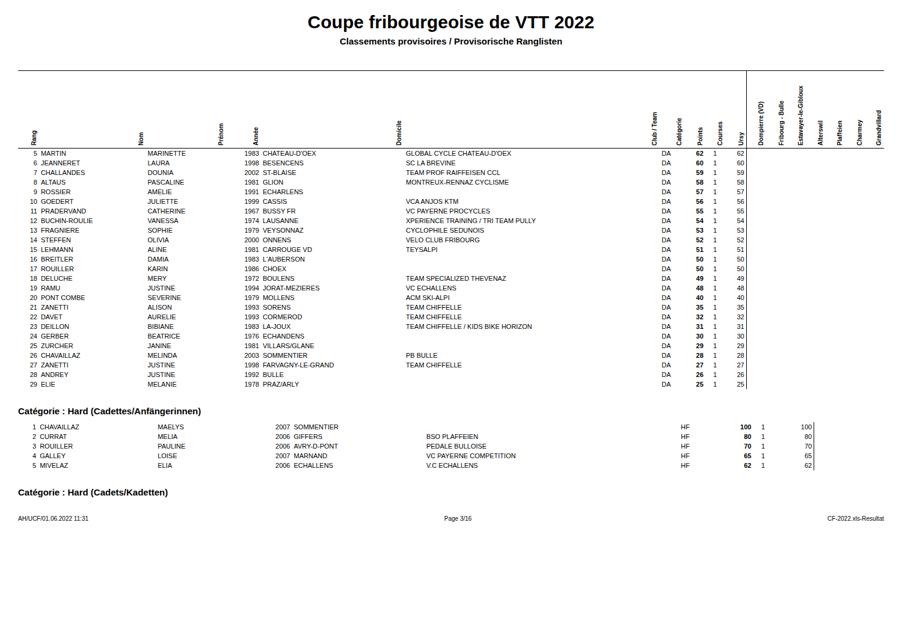Coupe fribourgeoise de VTT 2022
Classements provisoires / Provisorische Ranglisten
| Rang | Nom | Prénom | Année | Domicile | Club / Team | Catégorie | Points | Courses | Ursy | Dompierre (VD) | Fribourg - Bulle | Estavayer-le-Gibloux | Alterswil | Plaffeien | Charmey | Grandvillard |
| --- | --- | --- | --- | --- | --- | --- | --- | --- | --- | --- | --- | --- | --- | --- | --- | --- |
| 5 | MARTIN | MARINETTE | 1983 | CHATEAU-D'OEX | GLOBAL CYCLE CHATEAU-D'OEX | DA | 62 | 1 | 62 | | | | | | | |
| 6 | JEANNERET | LAURA | 1998 | BESENCENS | SC LA BREVINE | DA | 60 | 1 | 60 | | | | | | | |
| 7 | CHALLANDES | DOUNIA | 2002 | ST-BLAISE | TEAM PROF RAIFFEISEN CCL | DA | 59 | 1 | 59 | | | | | | | |
| 8 | ALTAUS | PASCALINE | 1981 | GLION | MONTREUX-RENNAZ CYCLISME | DA | 58 | 1 | 58 | | | | | | | |
| 9 | ROSSIER | AMELIE | 1991 | ECHARLENS | | DA | 57 | 1 | 57 | | | | | | | |
| 10 | GOEDERT | JULIETTE | 1999 | CASSIS | VCA ANJOS KTM | DA | 56 | 1 | 56 | | | | | | | |
| 11 | PRADERVAND | CATHERINE | 1967 | BUSSY FR | VC PAYERNE PROCYCLES | DA | 55 | 1 | 55 | | | | | | | |
| 12 | BUCHIN-ROULIE | VANESSA | 1974 | LAUSANNE | XPERIENCE TRAINING / TRI TEAM PULLY | DA | 54 | 1 | 54 | | | | | | | |
| 13 | FRAGNIERE | SOPHIE | 1979 | VEYSONNAZ | CYCLOPHILE SEDUNOIS | DA | 53 | 1 | 53 | | | | | | | |
| 14 | STEFFEN | OLIVIA | 2000 | ONNENS | VELO CLUB FRIBOURG | DA | 52 | 1 | 52 | | | | | | | |
| 15 | LEHMANN | ALINE | 1981 | CARROUGE VD | TEYSALPI | DA | 51 | 1 | 51 | | | | | | | |
| 16 | BREITLER | DAMIA | 1983 | L'AUBERSON | | DA | 50 | 1 | 50 | | | | | | | |
| 17 | ROUILLER | KARIN | 1986 | CHOEX | | DA | 50 | 1 | 50 | | | | | | | |
| 18 | DELUCHE | MERY | 1972 | BOULENS | TEAM SPECIALIZED THEVENAZ | DA | 49 | 1 | 49 | | | | | | | |
| 19 | RAMU | JUSTINE | 1994 | JORAT-MEZIERES | VC ECHALLENS | DA | 48 | 1 | 48 | | | | | | | |
| 20 | PONT COMBE | SEVERINE | 1979 | MOLLENS | ACM SKI-ALPI | DA | 40 | 1 | 40 | | | | | | | |
| 21 | ZANETTI | ALISON | 1993 | SORENS | TEAM CHIFFELLE | DA | 35 | 1 | 35 | | | | | | | |
| 22 | DAVET | AURELIE | 1993 | CORMEROD | TEAM CHIFFELLE | DA | 32 | 1 | 32 | | | | | | | |
| 23 | DEILLON | BIBIANE | 1983 | LA-JOUX | TEAM CHIFFELLE / KIDS BIKE HORIZON | DA | 31 | 1 | 31 | | | | | | | |
| 24 | GERBER | BEATRICE | 1976 | ECHANDENS | | DA | 30 | 1 | 30 | | | | | | | |
| 25 | ZURCHER | JANINE | 1981 | VILLARS/GLANE | | DA | 29 | 1 | 29 | | | | | | | |
| 26 | CHAVAILLAZ | MELINDA | 2003 | SOMMENTIER | PB BULLE | DA | 28 | 1 | 28 | | | | | | | |
| 27 | ZANETTI | JUSTINE | 1998 | FARVAGNY-LE-GRAND | TEAM CHIFFELLE | DA | 27 | 1 | 27 | | | | | | | |
| 28 | ANDREY | JUSTINE | 1992 | BULLE | | DA | 26 | 1 | 26 | | | | | | | |
| 29 | ELIE | MELANIE | 1978 | PRAZ/ARLY | | DA | 25 | 1 | 25 | | | | | | | |
Catégorie : Hard (Cadettes/Anfängerinnen)
| 1 | CHAVAILLAZ | MAELYS | 2007 | SOMMENTIER | | HF | 100 | 1 | 100 | | | | | | | |
| 2 | CURRAT | MELIA | 2006 | GIFFERS | BSO PLAFFEIEN | HF | 80 | 1 | 80 | | | | | | | |
| 3 | ROUILLER | PAULINE | 2006 | AVRY-D-PONT | PEDALE BULLOISE | HF | 70 | 1 | 70 | | | | | | | |
| 4 | GALLEY | LOISE | 2007 | MARNAND | VC PAYERNE COMPETITION | HF | 65 | 1 | 65 | | | | | | | |
| 5 | MIVELAZ | ELIA | 2006 | ECHALLENS | V.C ECHALLENS | HF | 62 | 1 | 62 | | | | | | | |
Catégorie : Hard (Cadets/Kadetten)
AH/UCF/01.06.2022 11:31 Page 3/16 CF-2022.xls-Resultat